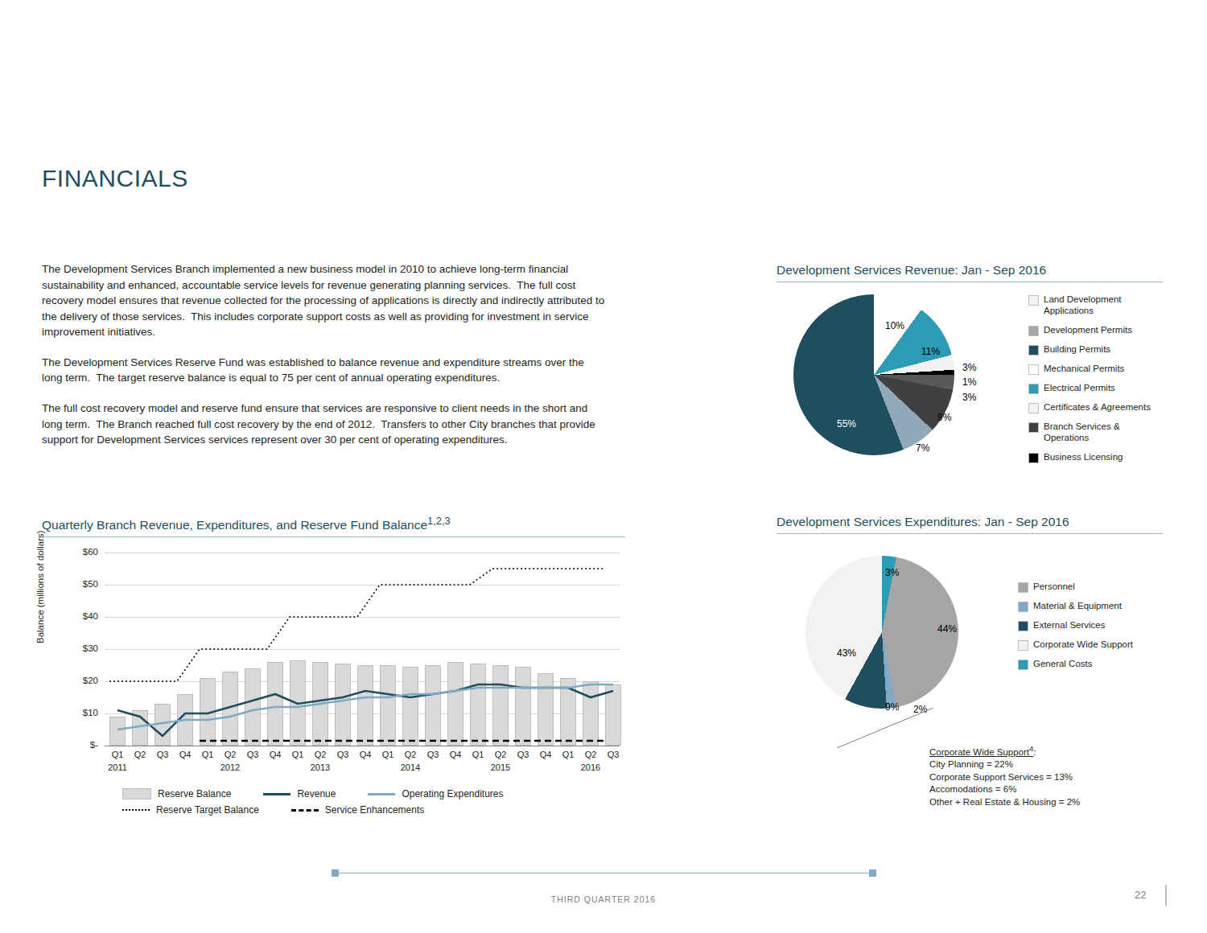FINANCIALS
The Development Services Branch implemented a new business model in 2010 to achieve long-term financial sustainability and enhanced, accountable service levels for revenue generating planning services. The full cost recovery model ensures that revenue collected for the processing of applications is directly and indirectly attributed to the delivery of those services. This includes corporate support costs as well as providing for investment in service improvement initiatives.
The Development Services Reserve Fund was established to balance revenue and expenditure streams over the long term. The target reserve balance is equal to 75 per cent of annual operating expenditures.
The full cost recovery model and reserve fund ensure that services are responsive to client needs in the short and long term. The Branch reached full cost recovery by the end of 2012. Transfers to other City branches that provide support for Development Services services represent over 30 per cent of operating expenditures.
Quarterly Branch Revenue, Expenditures, and Reserve Fund Balance1,2,3
Balance (millions of dollars)
$60
$50
$40
$30
$20
$10
$-
Q1
Q2
Q3
Q4
Q1
Q2
Q3
Q4
Q1
Q2
Q3
Q4
Q1
Q2
Q3
Q4
Q1
Q2
Q3
Q4
Q1
Q2
Q3
2011
2012
2013
2014
2015
2016
Reserve Balance
Revenue
Operating Expenditures
Reserve Target Balance
Service Enhancements
Development Services Revenue: Jan - Sep 2016
10%
11%
3%
1%
3%
9%
7%
55%
Land Development
Applications
Development Permits
Building Permits
Mechanical Permits
Electrical Permits
Certificates & Agreements
Branch Services &
Operations
Business Licensing
Development Services Expenditures: Jan - Sep 2016
3%
44%
2%
9%
43%
Personnel
Material & Equipment
External Services
Corporate Wide Support
General Costs
Corporate Wide Support4:
City Planning = 22%
Corporate Support Services = 13%
Accomodations = 6%
Other + Real Estate & Housing = 2%
THIRD QUARTER 2016
22